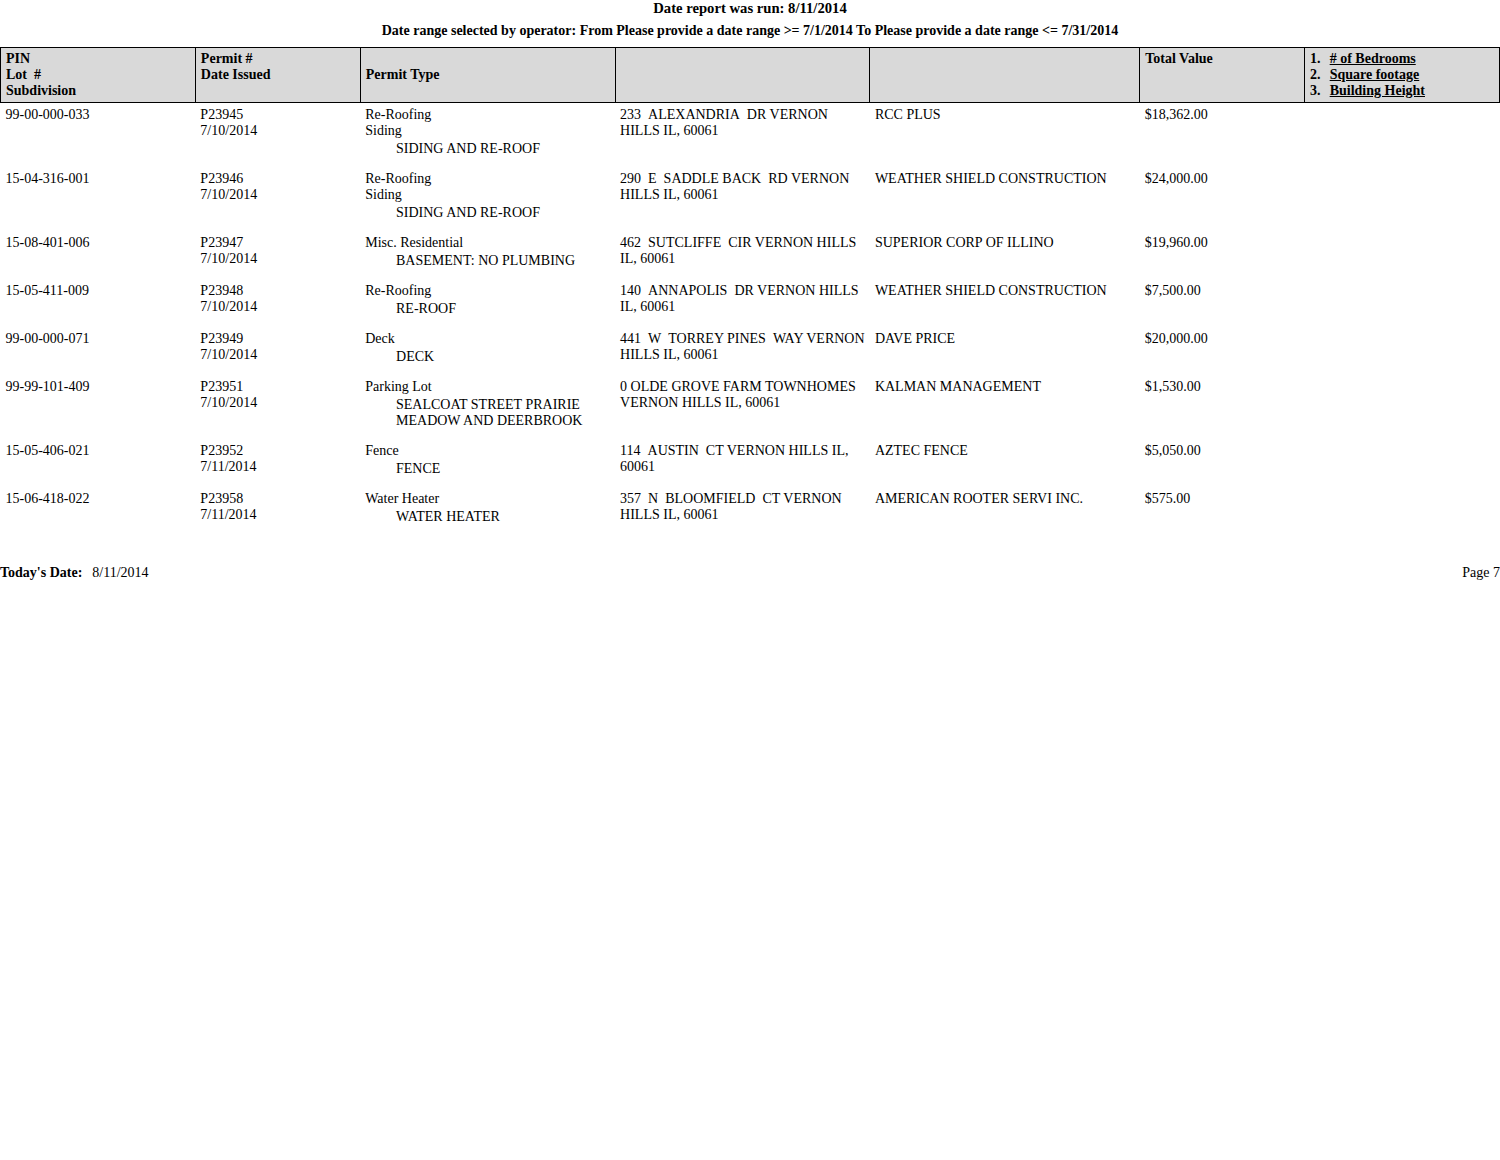Date report was run: 8/11/2014
Date range selected by operator: From Please provide a date range >= 7/1/2014 To Please provide a date range <= 7/31/2014
| PIN Lot # Subdivision | Permit # Date Issued | Permit Type | | | Total Value | 1. # of Bedrooms 2. Square footage 3. Building Height |
| --- | --- | --- | --- | --- | --- | --- |
| 99-00-000-033 | P23945 7/10/2014 | Re-Roofing Siding SIDING AND RE-ROOF | 233 ALEXANDRIA DR VERNON HILLS IL, 60061 | RCC PLUS | $18,362.00 | |
| 15-04-316-001 | P23946 7/10/2014 | Re-Roofing Siding SIDING AND RE-ROOF | 290 E SADDLE BACK RD VERNON HILLS IL, 60061 | WEATHER SHIELD CONSTRUCTION | $24,000.00 | |
| 15-08-401-006 | P23947 7/10/2014 | Misc. Residential BASEMENT: NO PLUMBING | 462 SUTCLIFFE CIR VERNON HILLS IL, 60061 | SUPERIOR CORP OF ILLINO | $19,960.00 | |
| 15-05-411-009 | P23948 7/10/2014 | Re-Roofing RE-ROOF | 140 ANNAPOLIS DR VERNON HILLS IL, 60061 | WEATHER SHIELD CONSTRUCTION | $7,500.00 | |
| 99-00-000-071 | P23949 7/10/2014 | Deck DECK | 441 W TORREY PINES WAY VERNON HILLS IL, 60061 | DAVE PRICE | $20,000.00 | |
| 99-99-101-409 | P23951 7/10/2014 | Parking Lot SEALCOAT STREET PRAIRIE MEADOW AND DEERBROOK | 0 OLDE GROVE FARM TOWNHOMES VERNON HILLS IL, 60061 | KALMAN MANAGEMENT | $1,530.00 | |
| 15-05-406-021 | P23952 7/11/2014 | Fence FENCE | 114 AUSTIN CT VERNON HILLS IL, 60061 | AZTEC FENCE | $5,050.00 | |
| 15-06-418-022 | P23958 7/11/2014 | Water Heater WATER HEATER | 357 N BLOOMFIELD CT VERNON HILLS IL, 60061 | AMERICAN ROOTER SERVI INC. | $575.00 | |
Today's Date:8/11/2014 Page 7